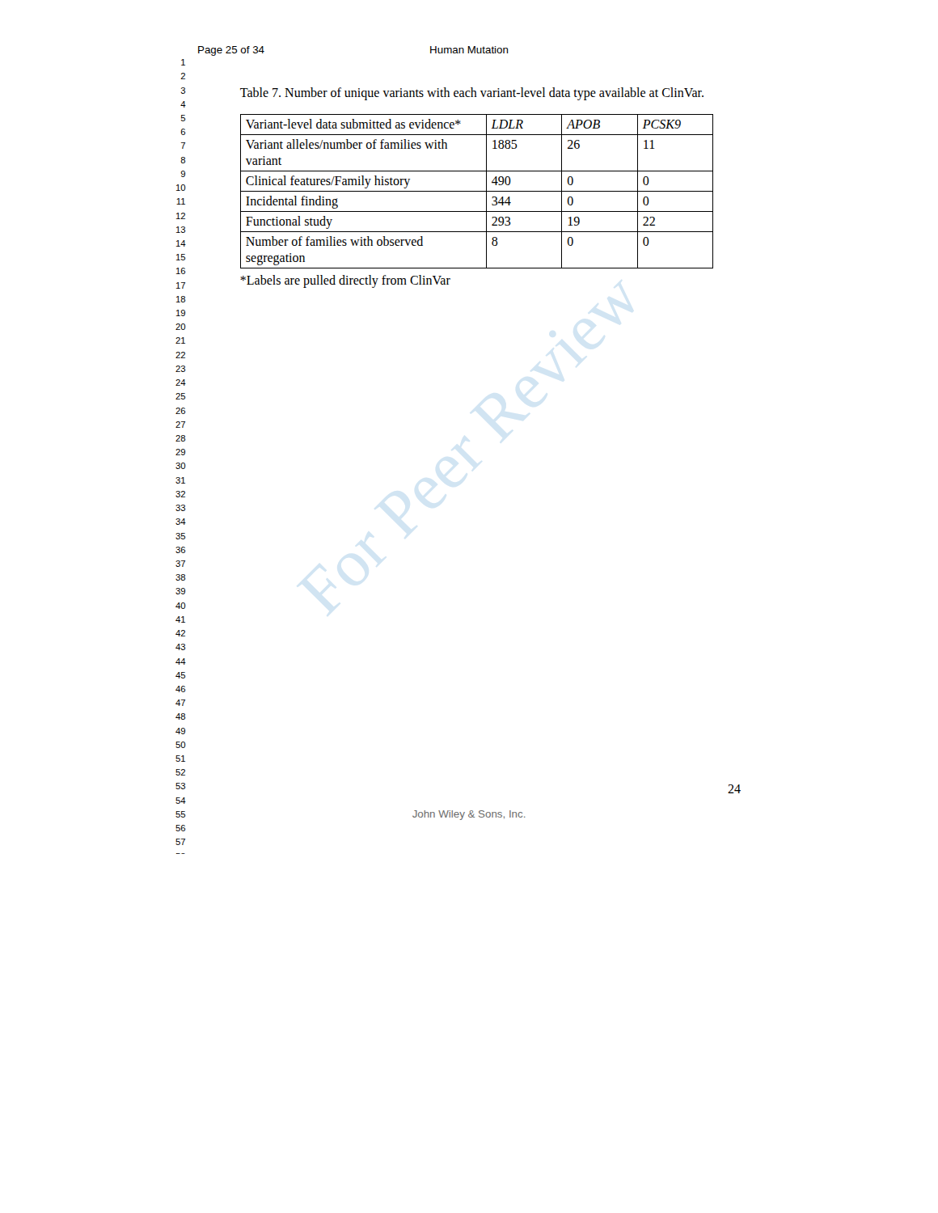Page 25 of 34 Human Mutation
1
2
3
4
5
6
7
8
9
10
11
12
13
14
15
16
17
18
19
20
21
22
23
24
25
26
27
28
29
30
31
32
33
34
35
36
37
38
39
40
41
42
43
44
45
46
47
48
49
50
51
52
53
54
55
56
57
58
59
60
For Peer Review
Table 7. Number of unique variants with each variant-level data type available at ClinVar.
| Variant-level data submitted as evidence* | LDLR | APOB | PCSK9 |
| Variant alleles/number of families with variant | 1885 | 26 | 11 |
| Clinical features/Family history | 490 | 0 | 0 |
| Incidental finding | 344 | 0 | 0 |
| Functional study | 293 | 19 | 22 |
| Number of families with observed segregation | 8 | 0 | 0 |
*Labels are pulled directly from ClinVar
24
John Wiley & Sons, Inc.